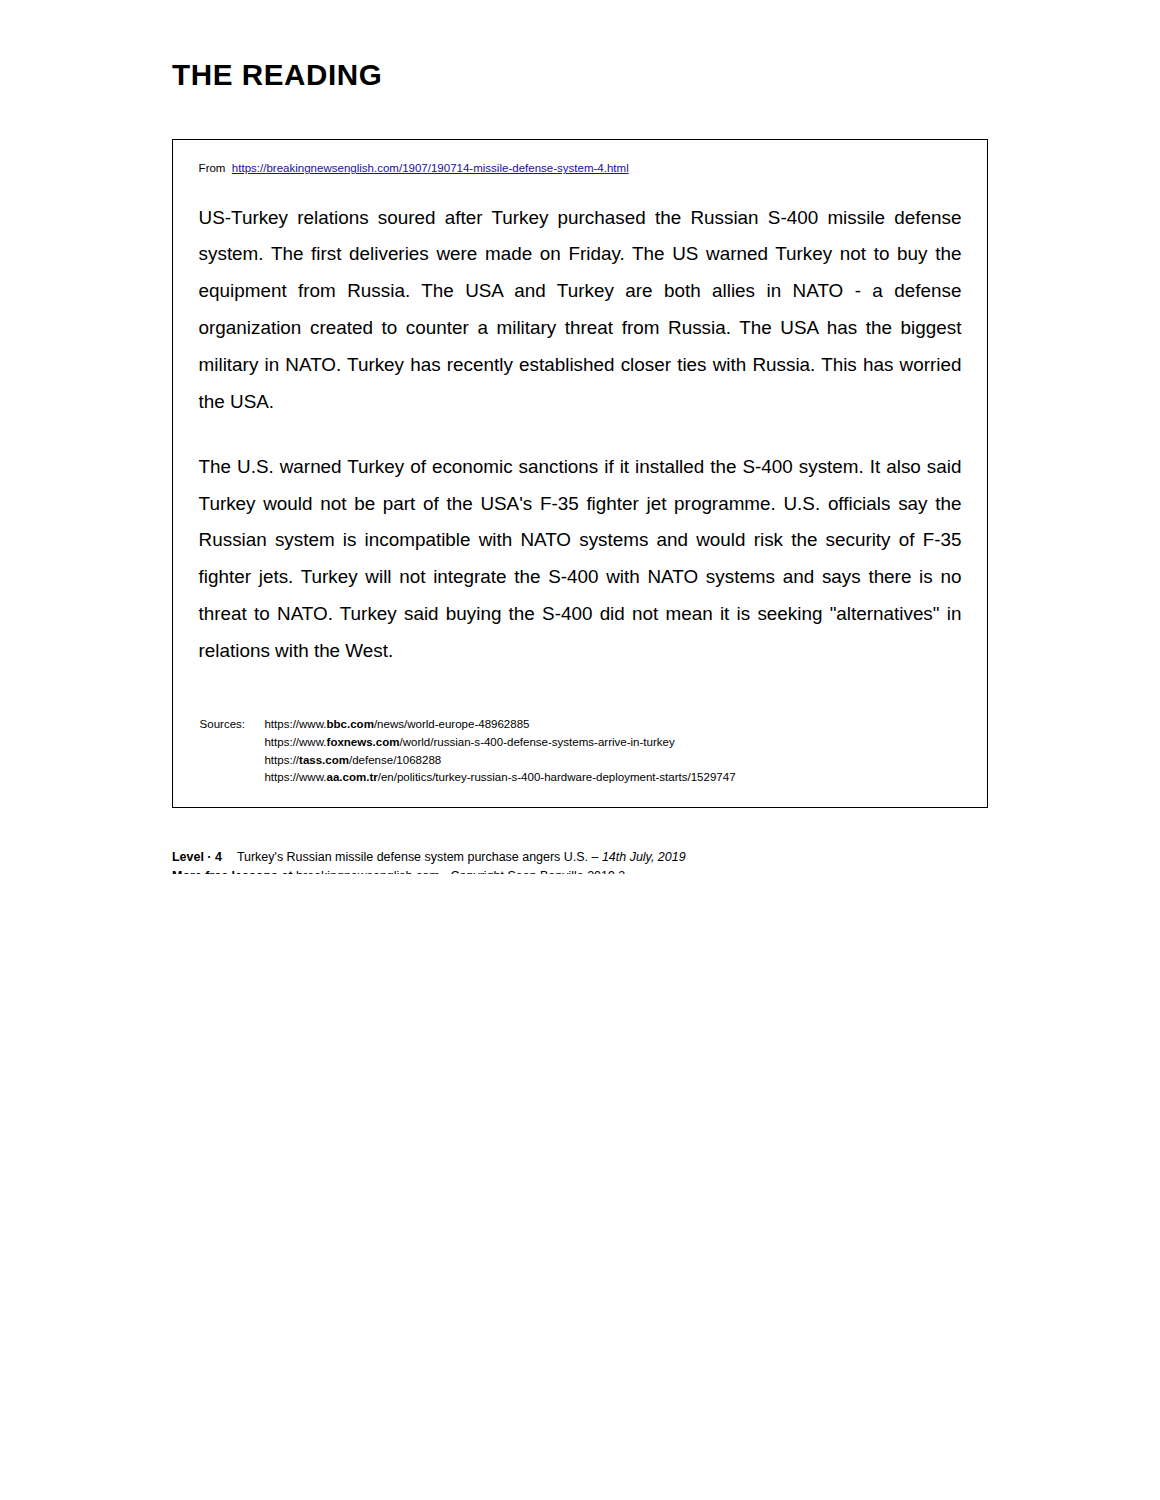THE READING
From https://breakingnewsenglish.com/1907/190714-missile-defense-system-4.html
US-Turkey relations soured after Turkey purchased the Russian S-400 missile defense system. The first deliveries were made on Friday. The US warned Turkey not to buy the equipment from Russia. The USA and Turkey are both allies in NATO - a defense organization created to counter a military threat from Russia. The USA has the biggest military in NATO. Turkey has recently established closer ties with Russia. This has worried the USA.
The U.S. warned Turkey of economic sanctions if it installed the S-400 system. It also said Turkey would not be part of the USA's F-35 fighter jet programme. U.S. officials say the Russian system is incompatible with NATO systems and would risk the security of F-35 fighter jets. Turkey will not integrate the S-400 with NATO systems and says there is no threat to NATO. Turkey said buying the S-400 did not mean it is seeking "alternatives" in relations with the West.
| Sources: | https://www. bbc.com /news/world-europe-48962885 https://www. foxnews.com /world/russian-s-400-defense-systems-arrive-in-turkey https:// tass.com /defense/1068288 https://www. aa.com.tr /en/politics/turkey-russian-s-400-hardware-deployment-starts/1529747 |
Level · 4 Turkey's Russian missile defense system purchase angers U.S. – 14th July, 2019
More free lessons at breakingnewsenglish.com - Copyright Sean Banville 2019 3